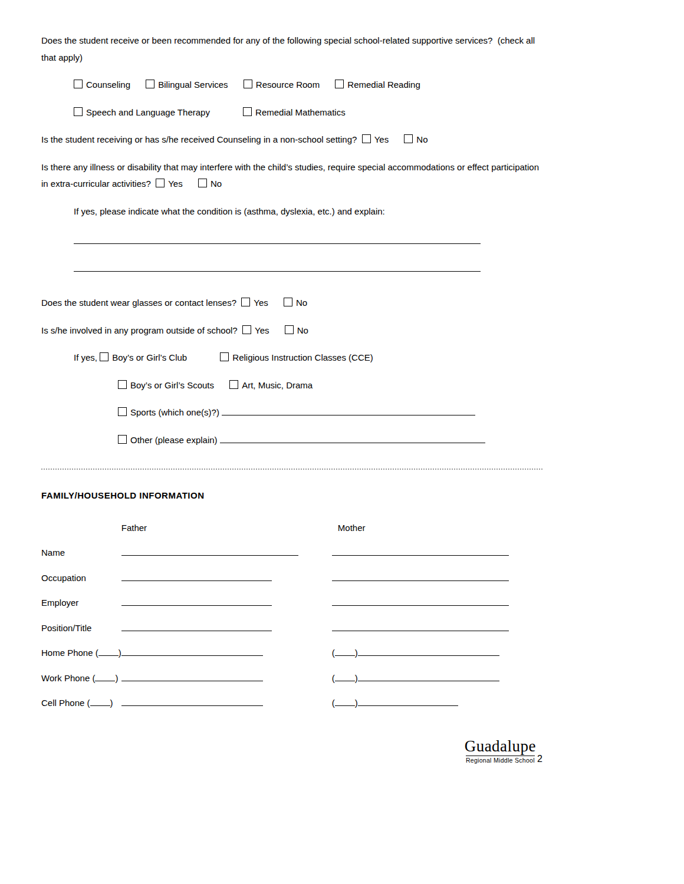Does the student receive or been recommended for any of the following special school-related supportive services? (check all that apply)
Counseling Bilingual Services Resource Room Remedial Reading
Speech and Language Therapy Remedial Mathematics
Is the student receiving or has s/he received Counseling in a non-school setting? Yes No
Is there any illness or disability that may interfere with the child’s studies, require special accommodations or effect participation in extra-curricular activities? Yes No
If yes, please indicate what the condition is (asthma, dyslexia, etc.) and explain:
Does the student wear glasses or contact lenses? Yes No
Is s/he involved in any program outside of school? Yes No
If yes, Boy’s or Girl’s Club Religious Instruction Classes (CCE)
Boy’s or Girl’s Scouts Art, Music, Drama
Sports (which one(s)?)
Other (please explain)
FAMILY/HOUSEHOLD INFORMATION
| | Father | Mother |
| Name | | |
| Occupation | | |
| Employer | | |
| Position/Title | | |
| Home Phone ( ) | | ( ) |
| Work Phone ( ) | | ( ) |
| Cell Phone ( ) | | ( ) |
Guadalupe
Regional Middle School 2